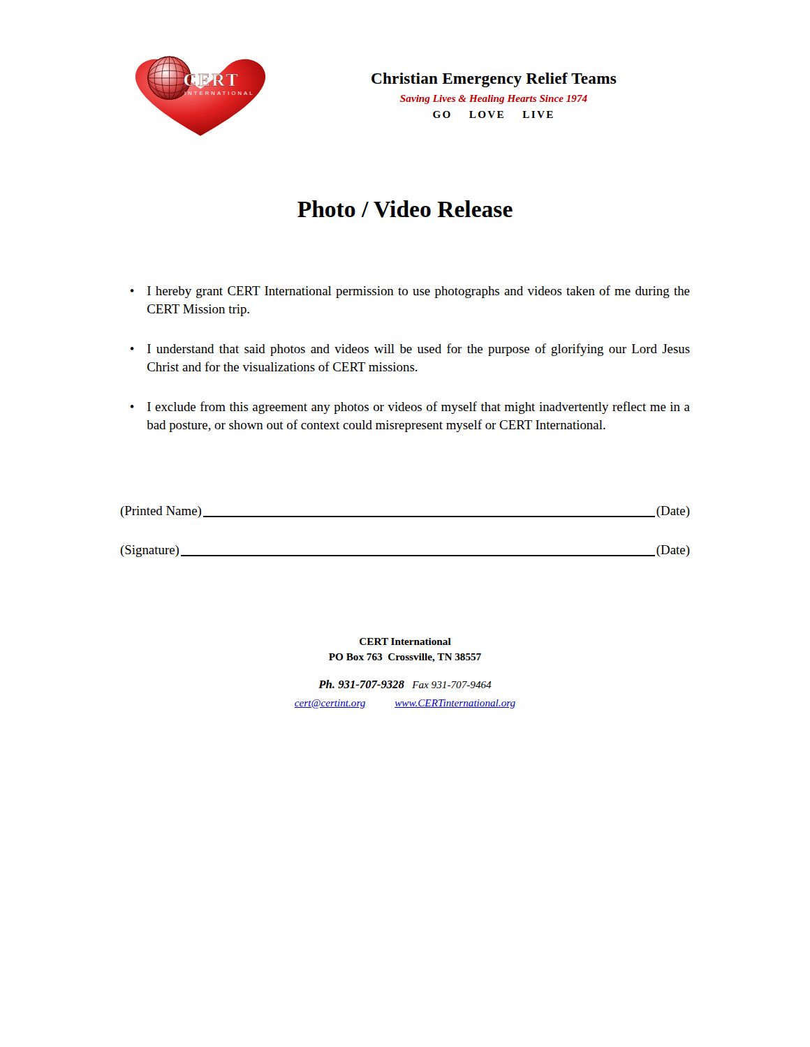CERT International logo: red heart with globe CERT INTERNATIONAL
Christian Emergency Relief Teams
Saving Lives & Healing Hearts Since 1974
GO LOVE LIVE
Photo / Video Release
I hereby grant CERT International permission to use photographs and videos taken of me during the CERT Mission trip.
I understand that said photos and videos will be used for the purpose of glorifying our Lord Jesus Christ and for the visualizations of CERT missions.
I exclude from this agreement any photos or videos of myself that might inadvertently reflect me in a bad posture, or shown out of context could misrepresent myself or CERT International.
(Printed Name) (Date)
(Signature) (Date)
CERT International
PO Box 763 Crossville, TN 38557
Ph. 931-707-9328 Fax 931-707-9464
cert@certint.org www.CERTinternational.org